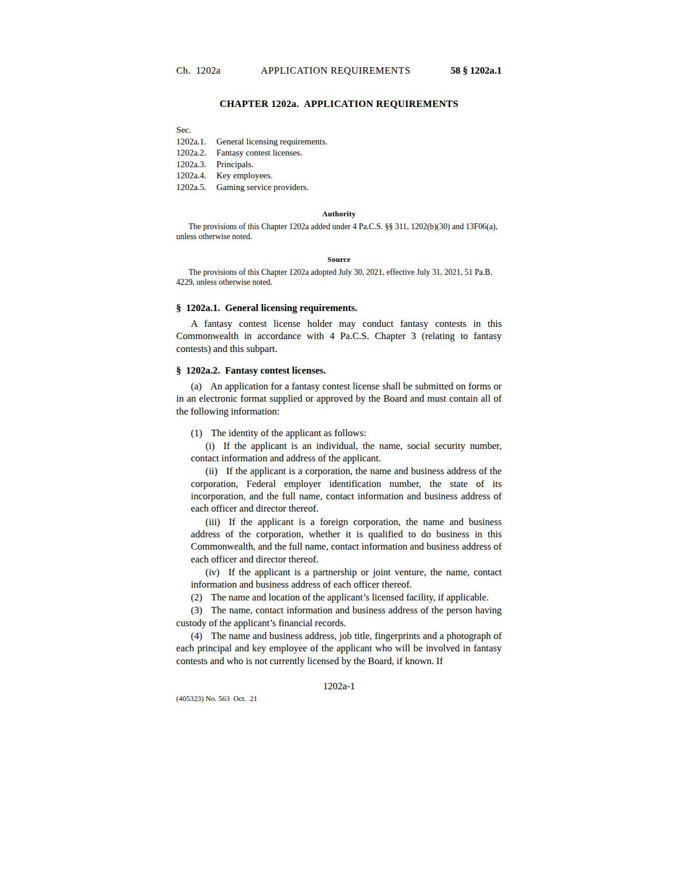Ch. 1202a
APPLICATION REQUIREMENTS
58 § 1202a.1
CHAPTER 1202a. APPLICATION REQUIREMENTS
Sec.
| 1202a.1. | General licensing requirements. |
| 1202a.2. | Fantasy contest licenses. |
| 1202a.3. | Principals. |
| 1202a.4. | Key employees. |
| 1202a.5. | Gaming service providers. |
Authority
The provisions of this Chapter 1202a added under 4 Pa.C.S. §§ 311, 1202(b)(30) and 13F06(a), unless otherwise noted.
Source
The provisions of this Chapter 1202a adopted July 30, 2021, effective July 31, 2021, 51 Pa.B. 4229, unless otherwise noted.
§ 1202a.1. General licensing requirements.
A fantasy contest license holder may conduct fantasy contests in this Commonwealth in accordance with 4 Pa.C.S. Chapter 3 (relating to fantasy contests) and this subpart.
§ 1202a.2. Fantasy contest licenses.
(a) An application for a fantasy contest license shall be submitted on forms or in an electronic format supplied or approved by the Board and must contain all of the following information:
(1) The identity of the applicant as follows:
(i) If the applicant is an individual, the name, social security number, contact information and address of the applicant.
(ii) If the applicant is a corporation, the name and business address of the corporation, Federal employer identification number, the state of its incorporation, and the full name, contact information and business address of each officer and director thereof.
(iii) If the applicant is a foreign corporation, the name and business address of the corporation, whether it is qualified to do business in this Commonwealth, and the full name, contact information and business address of each officer and director thereof.
(iv) If the applicant is a partnership or joint venture, the name, contact information and business address of each officer thereof.
(2) The name and location of the applicant’s licensed facility, if applicable.
(3) The name, contact information and business address of the person having custody of the applicant’s financial records.
(4) The name and business address, job title, fingerprints and a photograph of each principal and key employee of the applicant who will be involved in fantasy contests and who is not currently licensed by the Board, if known. If
1202a-1
(405323) No. 563 Oct. 21